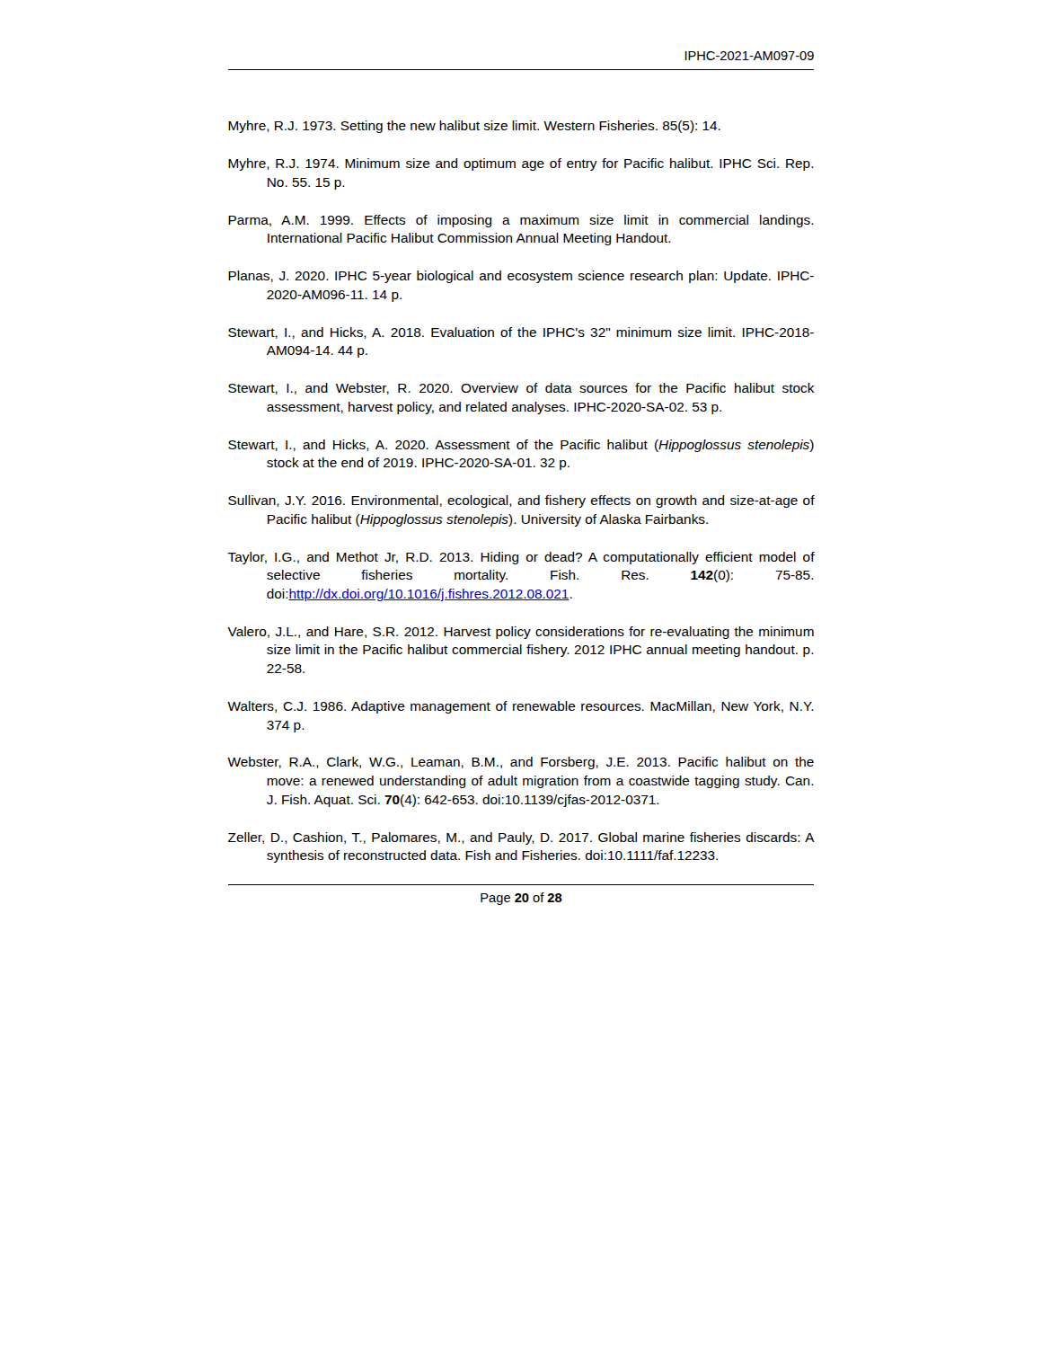IPHC-2021-AM097-09
Myhre, R.J. 1973. Setting the new halibut size limit. Western Fisheries. 85(5): 14.
Myhre, R.J. 1974. Minimum size and optimum age of entry for Pacific halibut. IPHC Sci. Rep. No. 55. 15 p.
Parma, A.M. 1999. Effects of imposing a maximum size limit in commercial landings. International Pacific Halibut Commission Annual Meeting Handout.
Planas, J. 2020. IPHC 5-year biological and ecosystem science research plan: Update. IPHC-2020-AM096-11. 14 p.
Stewart, I., and Hicks, A. 2018. Evaluation of the IPHC's 32" minimum size limit. IPHC-2018-AM094-14. 44 p.
Stewart, I., and Webster, R. 2020. Overview of data sources for the Pacific halibut stock assessment, harvest policy, and related analyses. IPHC-2020-SA-02. 53 p.
Stewart, I., and Hicks, A. 2020. Assessment of the Pacific halibut (Hippoglossus stenolepis) stock at the end of 2019. IPHC-2020-SA-01. 32 p.
Sullivan, J.Y. 2016. Environmental, ecological, and fishery effects on growth and size-at-age of Pacific halibut (Hippoglossus stenolepis). University of Alaska Fairbanks.
Taylor, I.G., and Methot Jr, R.D. 2013. Hiding or dead? A computationally efficient model of selective fisheries mortality. Fish. Res. 142(0): 75-85. doi:http://dx.doi.org/10.1016/j.fishres.2012.08.021.
Valero, J.L., and Hare, S.R. 2012. Harvest policy considerations for re-evaluating the minimum size limit in the Pacific halibut commercial fishery. 2012 IPHC annual meeting handout. p. 22-58.
Walters, C.J. 1986. Adaptive management of renewable resources. MacMillan, New York, N.Y. 374 p.
Webster, R.A., Clark, W.G., Leaman, B.M., and Forsberg, J.E. 2013. Pacific halibut on the move: a renewed understanding of adult migration from a coastwide tagging study. Can. J. Fish. Aquat. Sci. 70(4): 642-653. doi:10.1139/cjfas-2012-0371.
Zeller, D., Cashion, T., Palomares, M., and Pauly, D. 2017. Global marine fisheries discards: A synthesis of reconstructed data. Fish and Fisheries. doi:10.1111/faf.12233.
Page 20 of 28